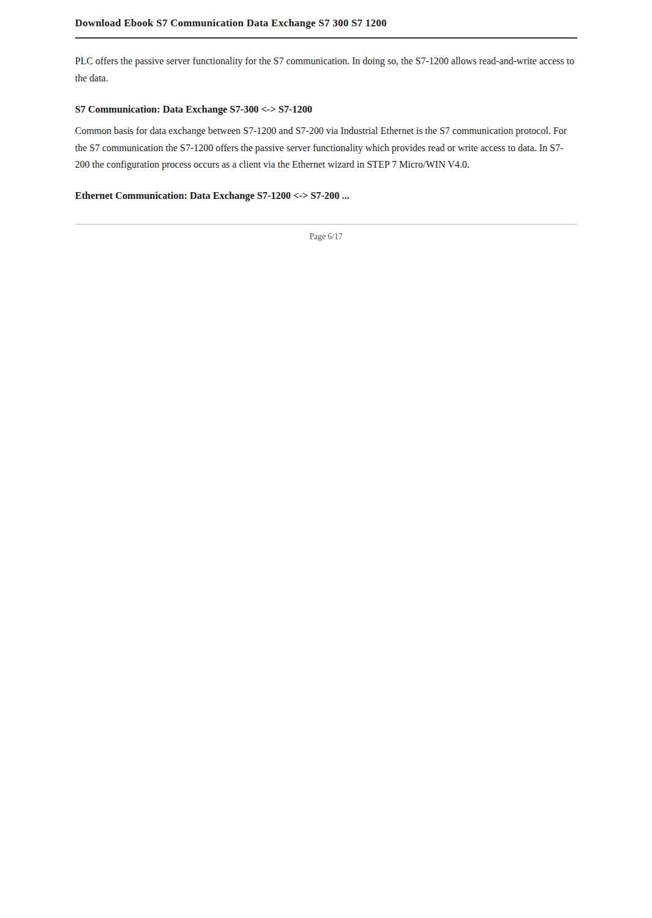Download Ebook S7 Communication Data Exchange S7 300 S7 1200
PLC offers the passive server functionality for the S7 communication. In doing so, the S7-1200 allows read-and-write access to the data.
S7 Communication: Data Exchange S7-300 <-> S7-1200
Common basis for data exchange between S7-1200 and S7-200 via Industrial Ethernet is the S7 communication protocol. For the S7 communication the S7-1200 offers the passive server functionality which provides read or write access to data. In S7-200 the configuration process occurs as a client via the Ethernet wizard in STEP 7 Micro/WIN V4.0.
Ethernet Communication: Data Exchange S7-1200 <-> S7-200 ...
Page 6/17